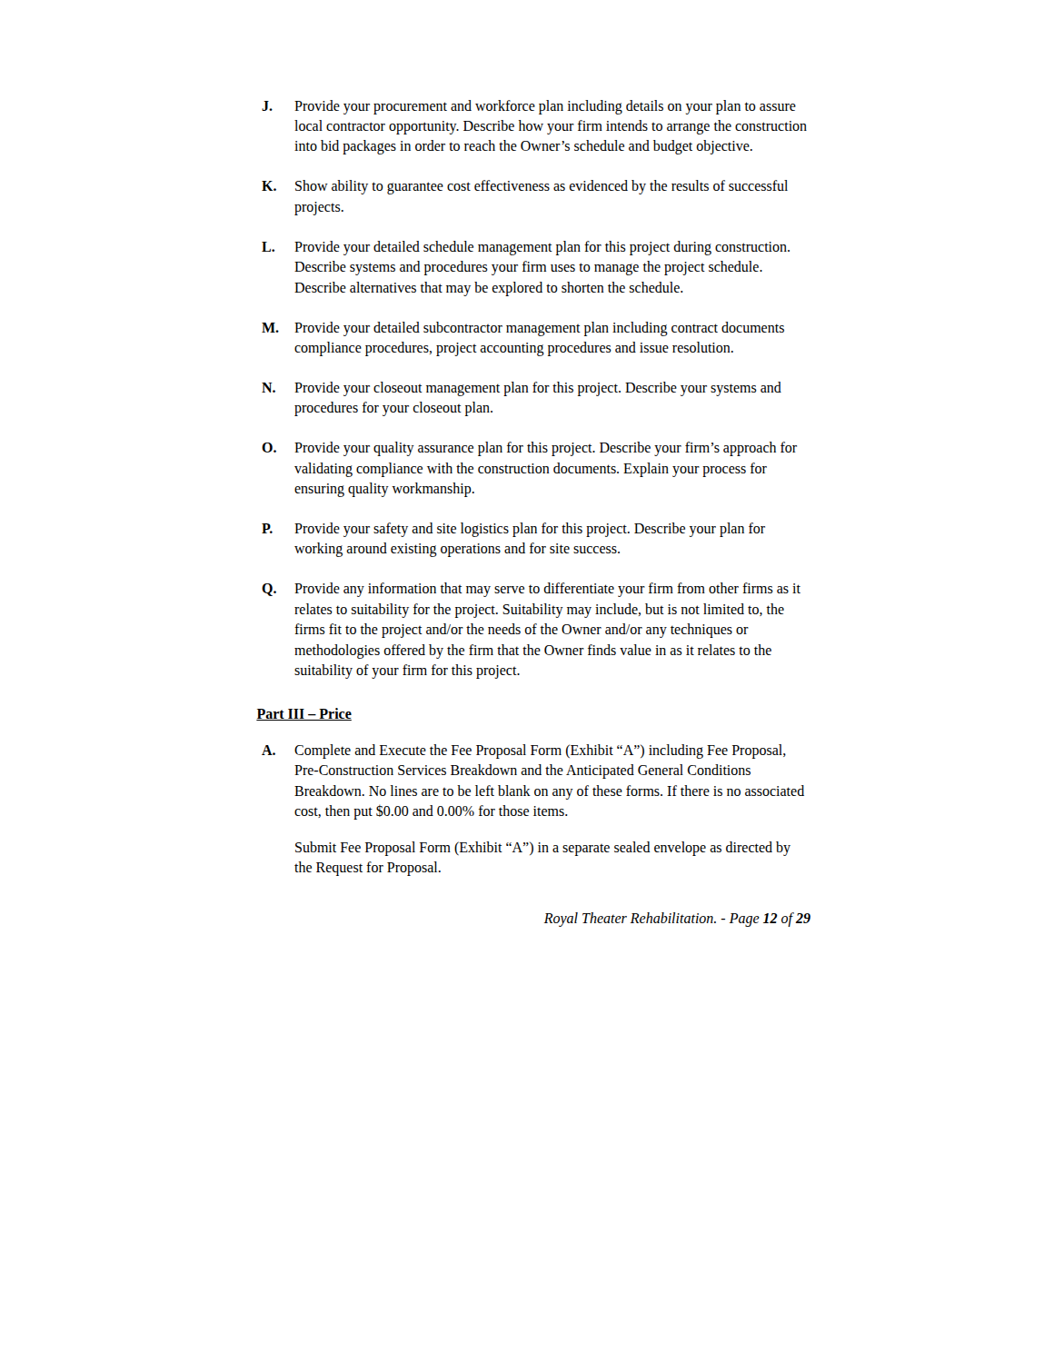J. Provide your procurement and workforce plan including details on your plan to assure local contractor opportunity. Describe how your firm intends to arrange the construction into bid packages in order to reach the Owner’s schedule and budget objective.
K. Show ability to guarantee cost effectiveness as evidenced by the results of successful projects.
L. Provide your detailed schedule management plan for this project during construction. Describe systems and procedures your firm uses to manage the project schedule. Describe alternatives that may be explored to shorten the schedule.
M. Provide your detailed subcontractor management plan including contract documents compliance procedures, project accounting procedures and issue resolution.
N. Provide your closeout management plan for this project. Describe your systems and procedures for your closeout plan.
O. Provide your quality assurance plan for this project. Describe your firm’s approach for validating compliance with the construction documents. Explain your process for ensuring quality workmanship.
P. Provide your safety and site logistics plan for this project. Describe your plan for working around existing operations and for site success.
Q. Provide any information that may serve to differentiate your firm from other firms as it relates to suitability for the project. Suitability may include, but is not limited to, the firms fit to the project and/or the needs of the Owner and/or any techniques or methodologies offered by the firm that the Owner finds value in as it relates to the suitability of your firm for this project.
Part III – Price
A. Complete and Execute the Fee Proposal Form (Exhibit “A”) including Fee Proposal, Pre-Construction Services Breakdown and the Anticipated General Conditions Breakdown. No lines are to be left blank on any of these forms. If there is no associated cost, then put $0.00 and 0.00% for those items.
Submit Fee Proposal Form (Exhibit “A”) in a separate sealed envelope as directed by the Request for Proposal.
Royal Theater Rehabilitation. - Page 12 of 29